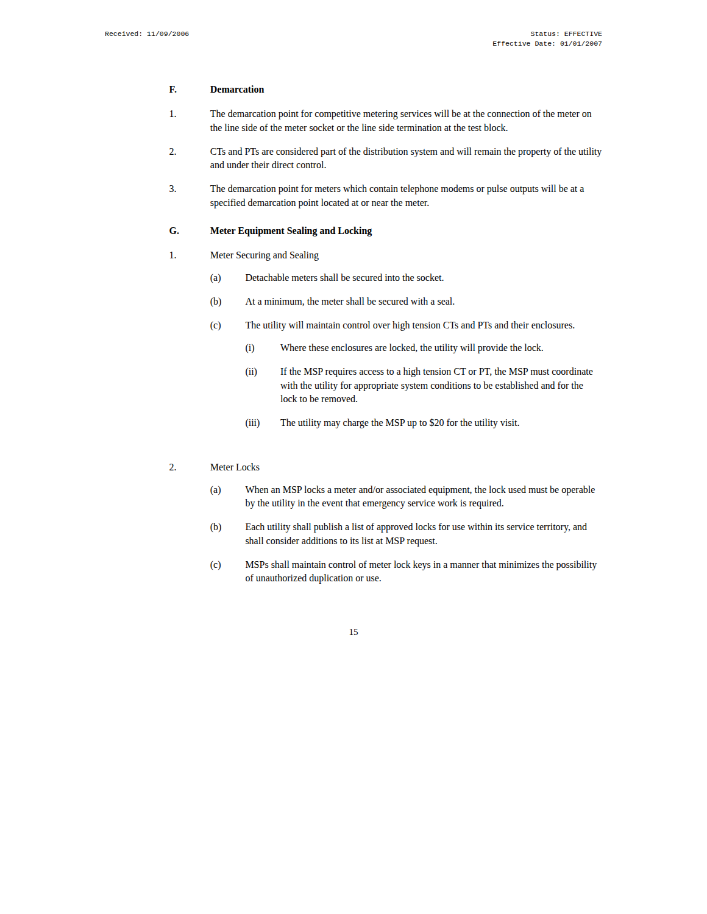Received: 11/09/2006
Status: EFFECTIVE
Effective Date: 01/01/2007
F. Demarcation
1. The demarcation point for competitive metering services will be at the connection of the meter on the line side of the meter socket or the line side termination at the test block.
2. CTs and PTs are considered part of the distribution system and will remain the property of the utility and under their direct control.
3. The demarcation point for meters which contain telephone modems or pulse outputs will be at a specified demarcation point located at or near the meter.
G. Meter Equipment Sealing and Locking
1.
Meter Securing and Sealing
(a) Detachable meters shall be secured into the socket.
(b) At a minimum, the meter shall be secured with a seal.
(c)
The utility will maintain control over high tension CTs and PTs and their enclosures.
(i) Where these enclosures are locked, the utility will provide the lock.
(ii) If the MSP requires access to a high tension CT or PT, the MSP must coordinate with the utility for appropriate system conditions to be established and for the lock to be removed.
(iii) The utility may charge the MSP up to $20 for the utility visit.
2.
Meter Locks
(a) When an MSP locks a meter and/or associated equipment, the lock used must be operable by the utility in the event that emergency service work is required.
(b) Each utility shall publish a list of approved locks for use within its service territory, and shall consider additions to its list at MSP request.
(c) MSPs shall maintain control of meter lock keys in a manner that minimizes the possibility of unauthorized duplication or use.
15